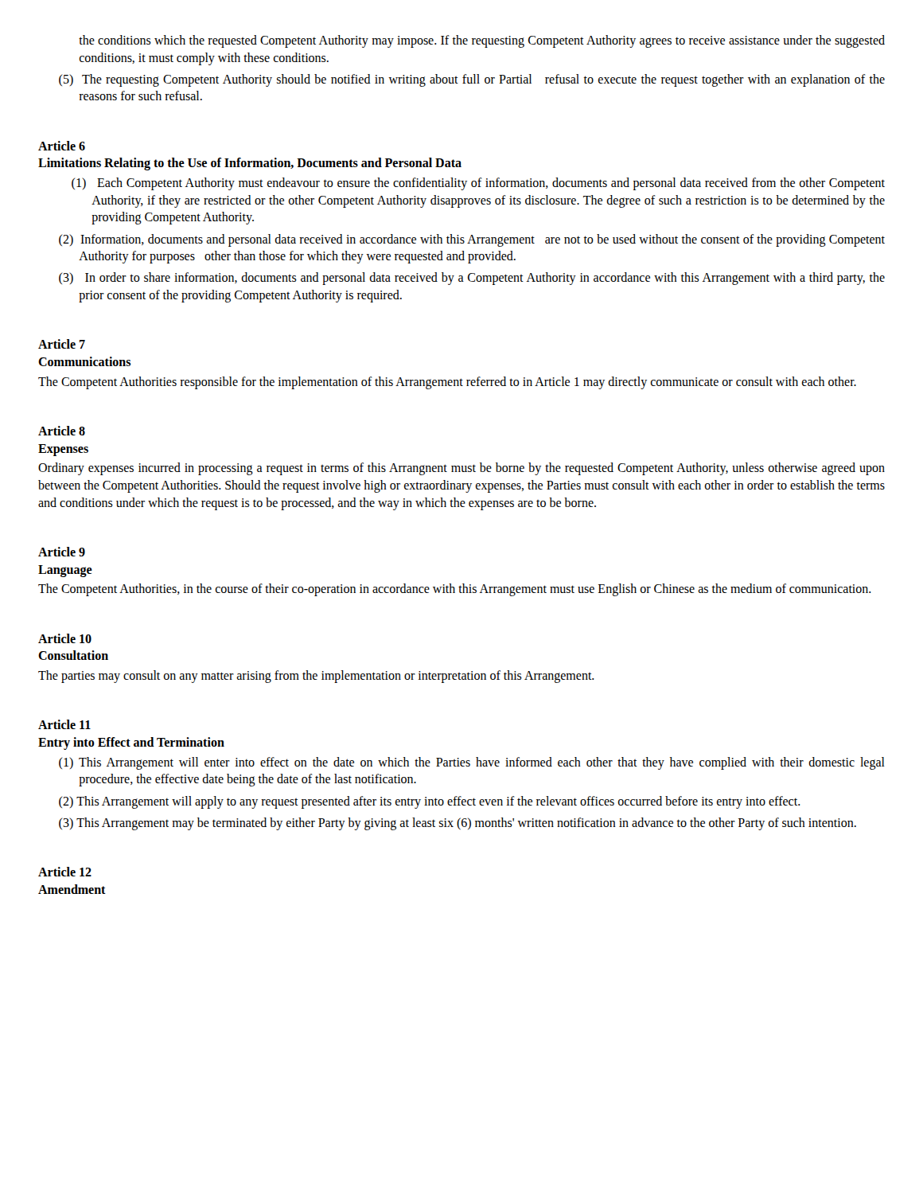the conditions which the requested Competent Authority may impose. If the requesting Competent Authority agrees to receive assistance under the suggested conditions, it must comply with these conditions.
(5) The requesting Competent Authority should be notified in writing about full or Partial refusal to execute the request together with an explanation of the reasons for such refusal.
Article 6
Limitations Relating to the Use of Information, Documents and Personal Data
(1) Each Competent Authority must endeavour to ensure the confidentiality of information, documents and personal data received from the other Competent Authority, if they are restricted or the other Competent Authority disapproves of its disclosure. The degree of such a restriction is to be determined by the providing Competent Authority.
(2) Information, documents and personal data received in accordance with this Arrangement are not to be used without the consent of the providing Competent Authority for purposes other than those for which they were requested and provided.
(3) In order to share information, documents and personal data received by a Competent Authority in accordance with this Arrangement with a third party, the prior consent of the providing Competent Authority is required.
Article 7
Communications
The Competent Authorities responsible for the implementation of this Arrangement referred to in Article 1 may directly communicate or consult with each other.
Article 8
Expenses
Ordinary expenses incurred in processing a request in terms of this Arrangnent must be borne by the requested Competent Authority, unless otherwise agreed upon between the Competent Authorities. Should the request involve high or extraordinary expenses, the Parties must consult with each other in order to establish the terms and conditions under which the request is to be processed, and the way in which the expenses are to be borne.
Article 9
Language
The Competent Authorities, in the course of their co-operation in accordance with this Arrangement must use English or Chinese as the medium of communication.
Article 10
Consultation
The parties may consult on any matter arising from the implementation or interpretation of this Arrangement.
Article 11
Entry into Effect and Termination
(1) This Arrangement will enter into effect on the date on which the Parties have informed each other that they have complied with their domestic legal procedure, the effective date being the date of the last notification.
(2) This Arrangement will apply to any request presented after its entry into effect even if the relevant offices occurred before its entry into effect.
(3) This Arrangement may be terminated by either Party by giving at least six (6) months' written notification in advance to the other Party of such intention.
Article 12
Amendment